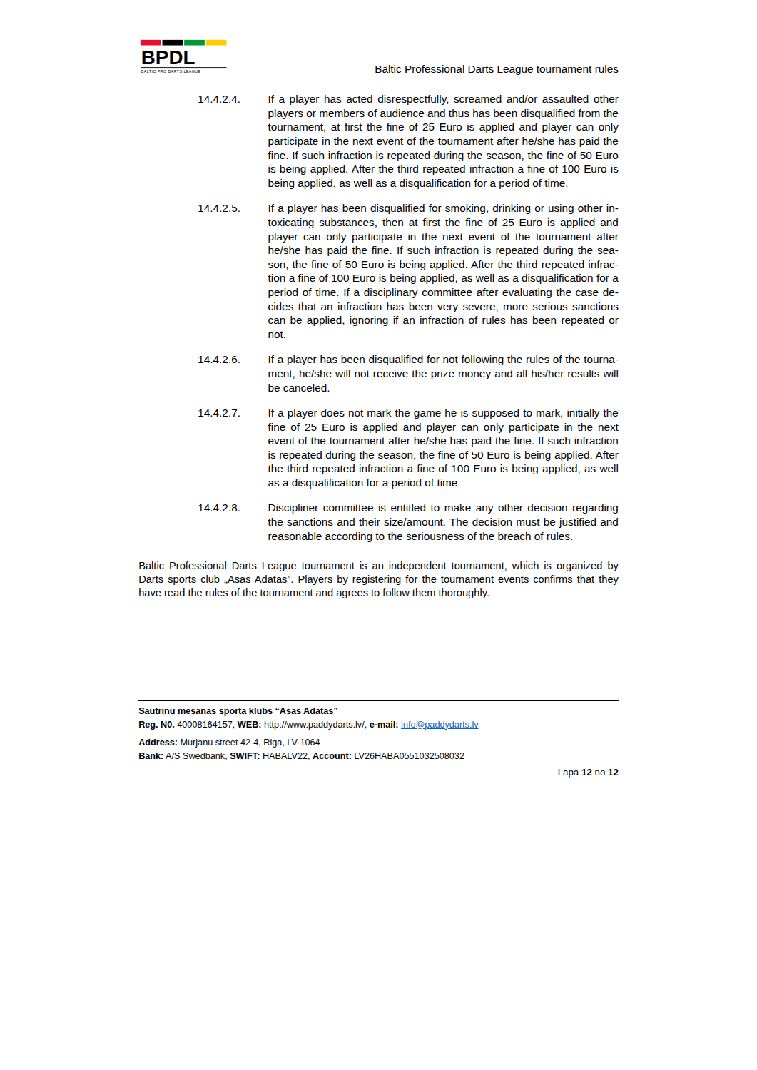BPDL BALTIC PRO DARTS LEAGUE
Baltic Professional Darts League tournament rules
14.4.2.4.
If a player has acted disrespectfully, screamed and/or assaulted other players or members of audience and thus has been disqualified from the tournament, at first the fine of 25 Euro is applied and player can only participate in the next event of the tournament after he/she has paid the fine. If such infraction is repeated during the season, the fine of 50 Euro is being applied. After the third repeated infraction a fine of 100 Euro is being applied, as well as a disqualification for a period of time.
14.4.2.5.
If a player has been disqualified for smoking, drinking or using other intoxicating substances, then at first the fine of 25 Euro is applied and player can only participate in the next event of the tournament after he/she has paid the fine. If such infraction is repeated during the season, the fine of 50 Euro is being applied. After the third repeated infraction a fine of 100 Euro is being applied, as well as a disqualification for a period of time. If a disciplinary committee after evaluating the case decides that an infraction has been very severe, more serious sanctions can be applied, ignoring if an infraction of rules has been repeated or not.
14.4.2.6.
If a player has been disqualified for not following the rules of the tournament, he/she will not receive the prize money and all his/her results will be canceled.
14.4.2.7.
If a player does not mark the game he is supposed to mark, initially the fine of 25 Euro is applied and player can only participate in the next event of the tournament after he/she has paid the fine. If such infraction is repeated during the season, the fine of 50 Euro is being applied. After the third repeated infraction a fine of 100 Euro is being applied, as well as a disqualification for a period of time.
14.4.2.8.
Discipliner committee is entitled to make any other decision regarding the sanctions and their size/amount. The decision must be justified and reasonable according to the seriousness of the breach of rules.
Baltic Professional Darts League tournament is an independent tournament, which is organized by Darts sports club „Asas Adatas”. Players by registering for the tournament events confirms that they have read the rules of the tournament and agrees to follow them thoroughly.
Sautrinu mesanas sporta klubs “Asas Adatas”
Reg. N0. 40008164157, WEB: http://www.paddydarts.lv/, e-mail: info@paddydarts.lv
Address: Murjanu street 42-4, Riga, LV-1064
Bank: A/S Swedbank, SWIFT: HABALV22, Account: LV26HABA0551032508032
Lapa 12 no 12